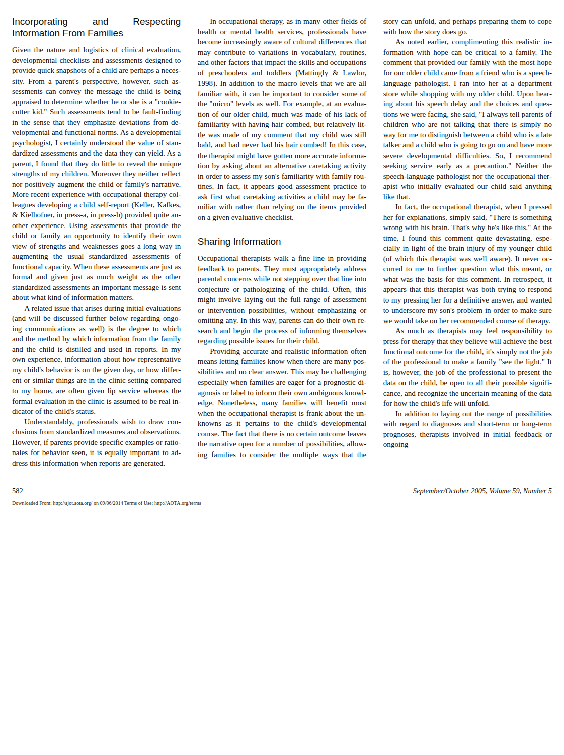Incorporating and Respecting Information From Families
Given the nature and logistics of clinical evaluation, developmental checklists and assessments designed to provide quick snapshots of a child are perhaps a necessity. From a parent's perspective, however, such assessments can convey the message the child is being appraised to determine whether he or she is a "cookie-cutter kid." Such assessments tend to be fault-finding in the sense that they emphasize deviations from developmental and functional norms. As a developmental psychologist, I certainly understood the value of standardized assessments and the data they can yield. As a parent, I found that they do little to reveal the unique strengths of my children. Moreover they neither reflect nor positively augment the child or family's narrative. More recent experience with occupational therapy colleagues developing a child self-report (Keller, Kafkes, & Kielhofner, in press-a, in press-b) provided quite another experience. Using assessments that provide the child or family an opportunity to identify their own view of strengths and weaknesses goes a long way in augmenting the usual standardized assessments of functional capacity. When these assessments are just as formal and given just as much weight as the other standardized assessments an important message is sent about what kind of information matters.
A related issue that arises during initial evaluations (and will be discussed further below regarding ongoing communications as well) is the degree to which and the method by which information from the family and the child is distilled and used in reports. In my own experience, information about how representative my child's behavior is on the given day, or how different or similar things are in the clinic setting compared to my home, are often given lip service whereas the formal evaluation in the clinic is assumed to be real indicator of the child's status.
Understandably, professionals wish to draw conclusions from standardized measures and observations. However, if parents provide specific examples or rationales for behavior seen, it is equally important to address this information when reports are generated.
In occupational therapy, as in many other fields of health or mental health services, professionals have become increasingly aware of cultural differences that may contribute to variations in vocabulary, routines, and other factors that impact the skills and occupations of preschoolers and toddlers (Mattingly & Lawlor, 1998). In addition to the macro levels that we are all familiar with, it can be important to consider some of the "micro" levels as well. For example, at an evaluation of our older child, much was made of his lack of familiarity with having hair combed, but relatively little was made of my comment that my child was still bald, and had never had his hair combed! In this case, the therapist might have gotten more accurate information by asking about an alternative caretaking activity in order to assess my son's familiarity with family routines. In fact, it appears good assessment practice to ask first what caretaking activities a child may be familiar with rather than relying on the items provided on a given evaluative checklist.
Sharing Information
Occupational therapists walk a fine line in providing feedback to parents. They must appropriately address parental concerns while not stepping over that line into conjecture or pathologizing of the child. Often, this might involve laying out the full range of assessment or intervention possibilities, without emphasizing or omitting any. In this way, parents can do their own research and begin the process of informing themselves regarding possible issues for their child.
Providing accurate and realistic information often means letting families know when there are many possibilities and no clear answer. This may be challenging especially when families are eager for a prognostic diagnosis or label to inform their own ambiguous knowledge. Nonetheless, many families will benefit most when the occupational therapist is frank about the unknowns as it pertains to the child's developmental course. The fact that there is no certain outcome leaves the narrative open for a number of possibilities, allowing families to consider the multiple ways that the story can unfold, and perhaps preparing them to cope with how the story does go.
As noted earlier, complimenting this realistic information with hope can be critical to a family. The comment that provided our family with the most hope for our older child came from a friend who is a speech-language pathologist. I ran into her at a department store while shopping with my older child. Upon hearing about his speech delay and the choices and questions we were facing, she said, "I always tell parents of children who are not talking that there is simply no way for me to distinguish between a child who is a late talker and a child who is going to go on and have more severe developmental difficulties. So, I recommend seeking service early as a precaution." Neither the speech-language pathologist nor the occupational therapist who initially evaluated our child said anything like that.
In fact, the occupational therapist, when I pressed her for explanations, simply said, "There is something wrong with his brain. That's why he's like this." At the time, I found this comment quite devastating, especially in light of the brain injury of my younger child (of which this therapist was well aware). It never occurred to me to further question what this meant, or what was the basis for this comment. In retrospect, it appears that this therapist was both trying to respond to my pressing her for a definitive answer, and wanted to underscore my son's problem in order to make sure we would take on her recommended course of therapy.
As much as therapists may feel responsibility to press for therapy that they believe will achieve the best functional outcome for the child, it's simply not the job of the professional to make a family "see the light." It is, however, the job of the professional to present the data on the child, be open to all their possible significance, and recognize the uncertain meaning of the data for how the child's life will unfold.
In addition to laying out the range of possibilities with regard to diagnoses and short-term or long-term prognoses, therapists involved in initial feedback or ongoing
582 September/October 2005, Volume 59, Number 5
Downloaded From: http://ajot.aota.org/ on 09/06/2014 Terms of Use: http://AOTA.org/terms